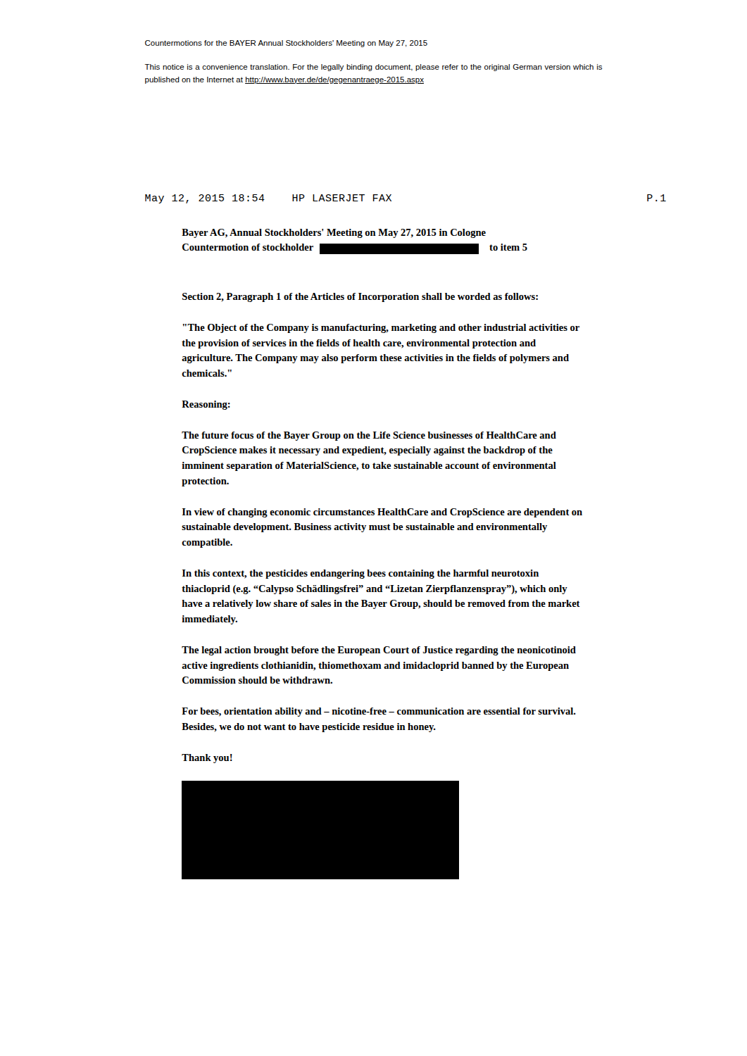Countermotions for the BAYER Annual Stockholders' Meeting on May 27, 2015
This notice is a convenience translation. For the legally binding document, please refer to the original German version which is published on the Internet at http://www.bayer.de/de/gegenantraege-2015.aspx
May 12, 2015 18:54 HP LASERJET FAX P.1
Bayer AG, Annual Stockholders' Meeting on May 27, 2015 in CologneCountermotion of stockholder to item 5
Section 2, Paragraph 1 of the Articles of Incorporation shall be worded as follows:
"The Object of the Company is manufacturing, marketing and other industrial activities or the provision of services in the fields of health care, environmental protection and agriculture. The Company may also perform these activities in the fields of polymers and chemicals."
Reasoning:
The future focus of the Bayer Group on the Life Science businesses of HealthCare and CropScience makes it necessary and expedient, especially against the backdrop of the imminent separation of MaterialScience, to take sustainable account of environmental protection.
In view of changing economic circumstances HealthCare and CropScience are dependent on sustainable development. Business activity must be sustainable and environmentally compatible.
In this context, the pesticides endangering bees containing the harmful neurotoxin thiacloprid (e.g. “Calypso Schädlingsfrei” and “Lizetan Zierpflanzenspray”), which only have a relatively low share of sales in the Bayer Group, should be removed from the market immediately.
The legal action brought before the European Court of Justice regarding the neonicotinoid active ingredients clothianidin, thiomethoxam and imidacloprid banned by the European Commission should be withdrawn.
For bees, orientation ability and – nicotine-free – communication are essential for survival. Besides, we do not want to have pesticide residue in honey.
Thank you!